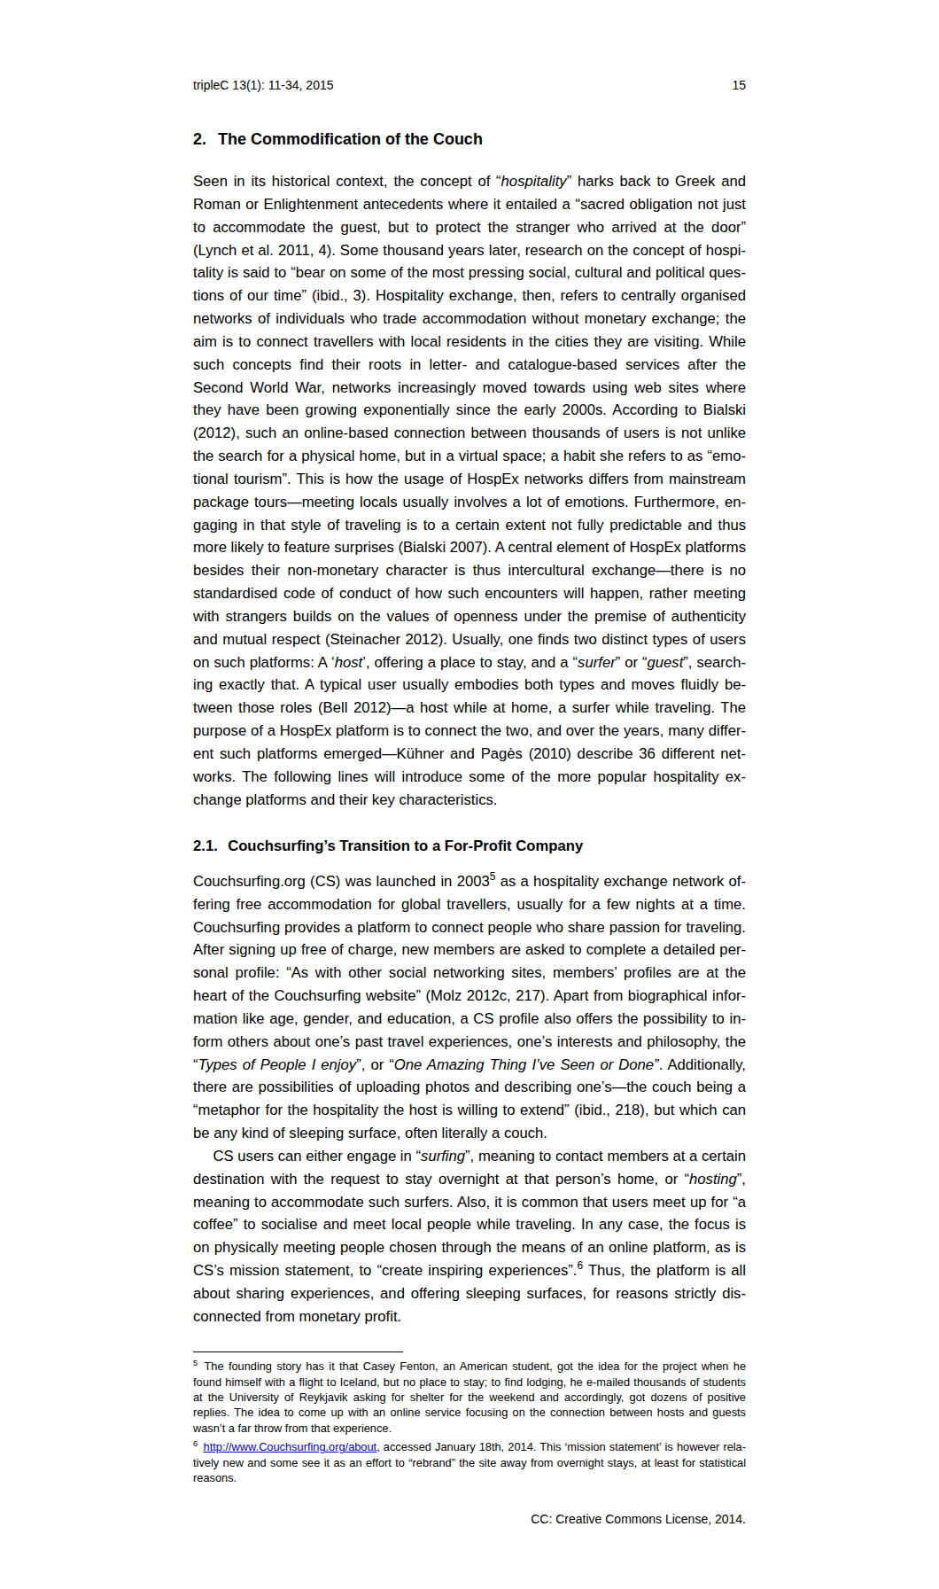tripleC 13(1): 11-34, 2015 15
2. The Commodification of the Couch
Seen in its historical context, the concept of “hospitality” harks back to Greek and Roman or Enlightenment antecedents where it entailed a “sacred obligation not just to accommodate the guest, but to protect the stranger who arrived at the door” (Lynch et al. 2011, 4). Some thousand years later, research on the concept of hospitality is said to “bear on some of the most pressing social, cultural and political questions of our time” (ibid., 3). Hospitality exchange, then, refers to centrally organised networks of individuals who trade accommodation without monetary exchange; the aim is to connect travellers with local residents in the cities they are visiting. While such concepts find their roots in letter- and catalogue-based services after the Second World War, networks increasingly moved towards using web sites where they have been growing exponentially since the early 2000s. According to Bialski (2012), such an online-based connection between thousands of users is not unlike the search for a physical home, but in a virtual space; a habit she refers to as “emotional tourism”. This is how the usage of HospEx networks differs from mainstream package tours—meeting locals usually involves a lot of emotions. Furthermore, engaging in that style of traveling is to a certain extent not fully predictable and thus more likely to feature surprises (Bialski 2007). A central element of HospEx platforms besides their non-monetary character is thus intercultural exchange—there is no standardised code of conduct of how such encounters will happen, rather meeting with strangers builds on the values of openness under the premise of authenticity and mutual respect (Steinacher 2012). Usually, one finds two distinct types of users on such platforms: A ‘host’, offering a place to stay, and a “surfer” or “guest”, searching exactly that. A typical user usually embodies both types and moves fluidly between those roles (Bell 2012)—a host while at home, a surfer while traveling. The purpose of a HospEx platform is to connect the two, and over the years, many different such platforms emerged—Kühner and Pagès (2010) describe 36 different networks. The following lines will introduce some of the more popular hospitality exchange platforms and their key characteristics.
2.1. Couchsurfing’s Transition to a For-Profit Company
Couchsurfing.org (CS) was launched in 20035 as a hospitality exchange network offering free accommodation for global travellers, usually for a few nights at a time. Couchsurfing provides a platform to connect people who share passion for traveling. After signing up free of charge, new members are asked to complete a detailed personal profile: “As with other social networking sites, members’ profiles are at the heart of the Couchsurfing website” (Molz 2012c, 217). Apart from biographical information like age, gender, and education, a CS profile also offers the possibility to inform others about one’s past travel experiences, one’s interests and philosophy, the “Types of People I enjoy”, or “One Amazing Thing I’ve Seen or Done”. Additionally, there are possibilities of uploading photos and describing one’s—the couch being a “metaphor for the hospitality the host is willing to extend” (ibid., 218), but which can be any kind of sleeping surface, often literally a couch.
CS users can either engage in “surfing”, meaning to contact members at a certain destination with the request to stay overnight at that person’s home, or “hosting”, meaning to accommodate such surfers. Also, it is common that users meet up for “a coffee” to socialise and meet local people while traveling. In any case, the focus is on physically meeting people chosen through the means of an online platform, as is CS’s mission statement, to “create inspiring experiences”.6 Thus, the platform is all about sharing experiences, and offering sleeping surfaces, for reasons strictly disconnected from monetary profit.
5 The founding story has it that Casey Fenton, an American student, got the idea for the project when he found himself with a flight to Iceland, but no place to stay; to find lodging, he e-mailed thousands of students at the University of Reykjavik asking for shelter for the weekend and accordingly, got dozens of positive replies. The idea to come up with an online service focusing on the connection between hosts and guests wasn’t a far throw from that experience.
6 http://www.Couchsurfing.org/about, accessed January 18th, 2014. This ‘mission statement’ is however relatively new and some see it as an effort to “rebrand” the site away from overnight stays, at least for statistical reasons.
CC: Creative Commons License, 2014.